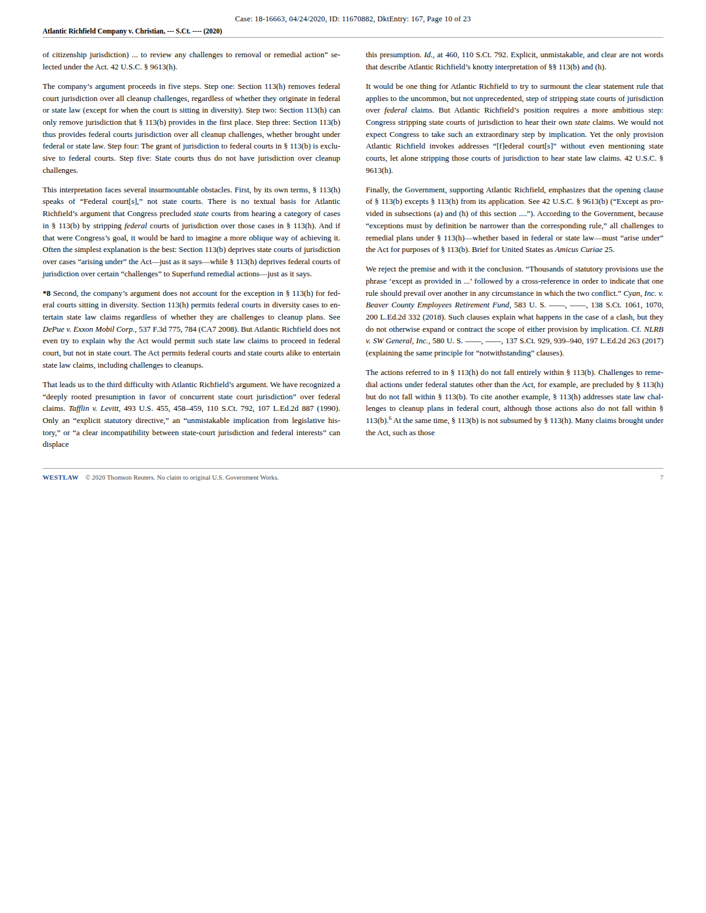Case: 18-16663, 04/24/2020, ID: 11670882, DktEntry: 167, Page 10 of 23
Atlantic Richfield Company v. Christian, --- S.Ct. ---- (2020)
of citizenship jurisdiction) ... to review any challenges to removal or remedial action” selected under the Act. 42 U.S.C. § 9613(h).
The company’s argument proceeds in five steps. Step one: Section 113(h) removes federal court jurisdiction over all cleanup challenges, regardless of whether they originate in federal or state law (except for when the court is sitting in diversity). Step two: Section 113(h) can only remove jurisdiction that § 113(b) provides in the first place. Step three: Section 113(b) thus provides federal courts jurisdiction over all cleanup challenges, whether brought under federal or state law. Step four: The grant of jurisdiction to federal courts in § 113(b) is exclusive to federal courts. Step five: State courts thus do not have jurisdiction over cleanup challenges.
This interpretation faces several insurmountable obstacles. First, by its own terms, § 113(h) speaks of “Federal court[s],” not state courts. There is no textual basis for Atlantic Richfield’s argument that Congress precluded state courts from hearing a category of cases in § 113(b) by stripping federal courts of jurisdiction over those cases in § 113(h). And if that were Congress’s goal, it would be hard to imagine a more oblique way of achieving it. Often the simplest explanation is the best: Section 113(b) deprives state courts of jurisdiction over cases “arising under” the Act—just as it says—while § 113(h) deprives federal courts of jurisdiction over certain “challenges” to Superfund remedial actions—just as it says.
*8 Second, the company’s argument does not account for the exception in § 113(h) for federal courts sitting in diversity. Section 113(h) permits federal courts in diversity cases to entertain state law claims regardless of whether they are challenges to cleanup plans. See DePue v. Exxon Mobil Corp., 537 F.3d 775, 784 (CA7 2008). But Atlantic Richfield does not even try to explain why the Act would permit such state law claims to proceed in federal court, but not in state court. The Act permits federal courts and state courts alike to entertain state law claims, including challenges to cleanups.
That leads us to the third difficulty with Atlantic Richfield’s argument. We have recognized a “deeply rooted presumption in favor of concurrent state court jurisdiction” over federal claims. Tafflin v. Levitt, 493 U.S. 455, 458–459, 110 S.Ct. 792, 107 L.Ed.2d 887 (1990). Only an “explicit statutory directive,” an “unmistakable implication from legislative history,” or “a clear incompatibility between state-court jurisdiction and federal interests” can displace
this presumption. Id., at 460, 110 S.Ct. 792. Explicit, unmistakable, and clear are not words that describe Atlantic Richfield’s knotty interpretation of §§ 113(b) and (h).
It would be one thing for Atlantic Richfield to try to surmount the clear statement rule that applies to the uncommon, but not unprecedented, step of stripping state courts of jurisdiction over federal claims. But Atlantic Richfield’s position requires a more ambitious step: Congress stripping state courts of jurisdiction to hear their own state claims. We would not expect Congress to take such an extraordinary step by implication. Yet the only provision Atlantic Richfield invokes addresses “[f]ederal court[s]” without even mentioning state courts, let alone stripping those courts of jurisdiction to hear state law claims. 42 U.S.C. § 9613(h).
Finally, the Government, supporting Atlantic Richfield, emphasizes that the opening clause of § 113(b) excepts § 113(h) from its application. See 42 U.S.C. § 9613(b) (“Except as provided in subsections (a) and (h) of this section ....”). According to the Government, because “exceptions must by definition be narrower than the corresponding rule,” all challenges to remedial plans under § 113(h)—whether based in federal or state law—must “arise under” the Act for purposes of § 113(b). Brief for United States as Amicus Curiae 25.
We reject the premise and with it the conclusion. “Thousands of statutory provisions use the phrase ‘except as provided in ...’ followed by a cross-reference in order to indicate that one rule should prevail over another in any circumstance in which the two conflict.” Cyan, Inc. v. Beaver County Employees Retirement Fund, 583 U. S. ––––, ––––, 138 S.Ct. 1061, 1070, 200 L.Ed.2d 332 (2018). Such clauses explain what happens in the case of a clash, but they do not otherwise expand or contract the scope of either provision by implication. Cf. NLRB v. SW General, Inc., 580 U. S. ––––, ––––, 137 S.Ct. 929, 939–940, 197 L.Ed.2d 263 (2017) (explaining the same principle for “notwithstanding” clauses).
The actions referred to in § 113(h) do not fall entirely within § 113(b). Challenges to remedial actions under federal statutes other than the Act, for example, are precluded by § 113(h) but do not fall within § 113(b). To cite another example, § 113(h) addresses state law challenges to cleanup plans in federal court, although those actions also do not fall within § 113(b).6 At the same time, § 113(b) is not subsumed by § 113(h). Many claims brought under the Act, such as those
WESTLAW © 2020 Thomson Reuters. No claim to original U.S. Government Works.
7